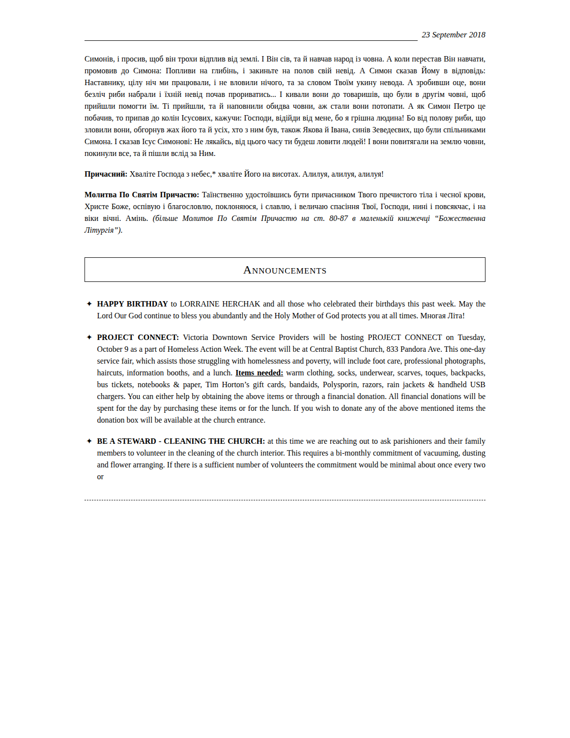23 September 2018
Симонів, і просив, щоб він трохи відплив від землі. І Він сів, та й навчав народ із човна. А коли перестав Він навчати, промовив до Симона: Попливи на глибінь, і закиньте на полов свій невід. А Симон сказав Йому в відповідь: Наставнику, цілу ніч ми працювали, і не вловили нічого, та за словом Твоїм укину невода. А зробивши оце, вони безліч риби набрали і їхній невід почав прориватись... І кивали вони до товаришів, що були в другім човні, щоб прийшли помогти їм. Ті прийшли, та й наповнили обидва човни, аж стали вони потопати. А як Симон Петро це побачив, то припав до колін Ісусових, кажучи: Господи, відійди від мене, бо я грішна людина! Бо від полову риби, що зловили вони, обгорнув жах його та й усіх, хто з ним був, також Якова й Івана, синів Зеведеєвих, що були спільниками Симона. І сказав Ісус Симонові: Не лякайсь, від цього часу ти будеш ловити людей! І вони повитягали на землю човни, покинули все, та й пішли вслід за Ним.
Причасний: Хваліте Господа з небес,* хваліте Його на висотах. Алилуя, алилуя, алилуя!
Молитва По Святім Причастю: Таїнственно удостоївшись бути причасником Твого пречистого тіла і чесної крови, Христе Боже, оспівую і благословлю, поклоняюся, і славлю, і величаю спасіння Твої, Господи, нині і повсякчас, і на віки вічні. Амінь. (більше Молитов По Святім Причастю на ст. 80-87 в маленькій книжечці “Божественна Літургія”).
Announcements
HAPPY BIRTHDAY to LORRAINE HERCHAK and all those who celebrated their birthdays this past week. May the Lord Our God continue to bless you abundantly and the Holy Mother of God protects you at all times. Многая Літа!
PROJECT CONNECT: Victoria Downtown Service Providers will be hosting PROJECT CONNECT on Tuesday, October 9 as a part of Homeless Action Week. The event will be at Central Baptist Church, 833 Pandora Ave. This one-day service fair, which assists those struggling with homelessness and poverty, will include foot care, professional photographs, haircuts, information booths, and a lunch. Items needed: warm clothing, socks, underwear, scarves, toques, backpacks, bus tickets, notebooks & paper, Tim Horton’s gift cards, bandaids, Polysporin, razors, rain jackets & handheld USB chargers. You can either help by obtaining the above items or through a financial donation. All financial donations will be spent for the day by purchasing these items or for the lunch. If you wish to donate any of the above mentioned items the donation box will be available at the church entrance.
BE A STEWARD - CLEANING THE CHURCH: at this time we are reaching out to ask parishioners and their family members to volunteer in the cleaning of the church interior. This requires a bi-monthly commitment of vacuuming, dusting and flower arranging. If there is a sufficient number of volunteers the commitment would be minimal about once every two or